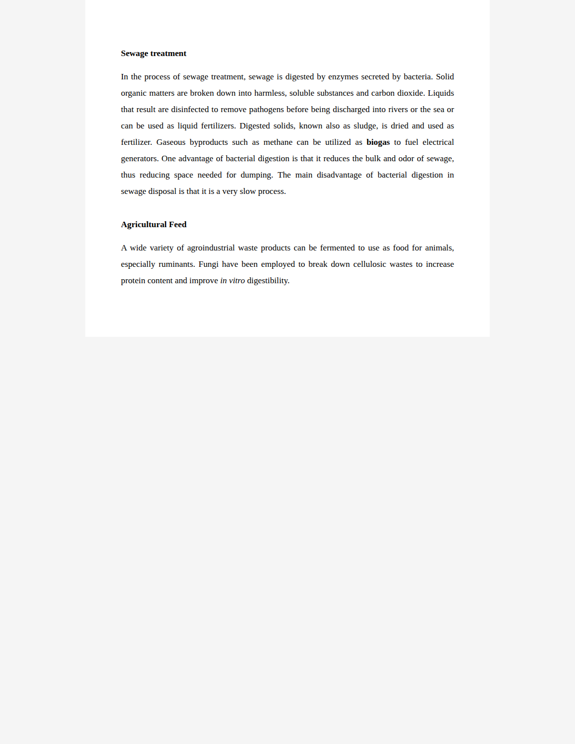Sewage treatment
In the process of sewage treatment, sewage is digested by enzymes secreted by bacteria. Solid organic matters are broken down into harmless, soluble substances and carbon dioxide. Liquids that result are disinfected to remove pathogens before being discharged into rivers or the sea or can be used as liquid fertilizers. Digested solids, known also as sludge, is dried and used as fertilizer. Gaseous byproducts such as methane can be utilized as biogas to fuel electrical generators. One advantage of bacterial digestion is that it reduces the bulk and odor of sewage, thus reducing space needed for dumping. The main disadvantage of bacterial digestion in sewage disposal is that it is a very slow process.
Agricultural Feed
A wide variety of agroindustrial waste products can be fermented to use as food for animals, especially ruminants. Fungi have been employed to break down cellulosic wastes to increase protein content and improve in vitro digestibility.